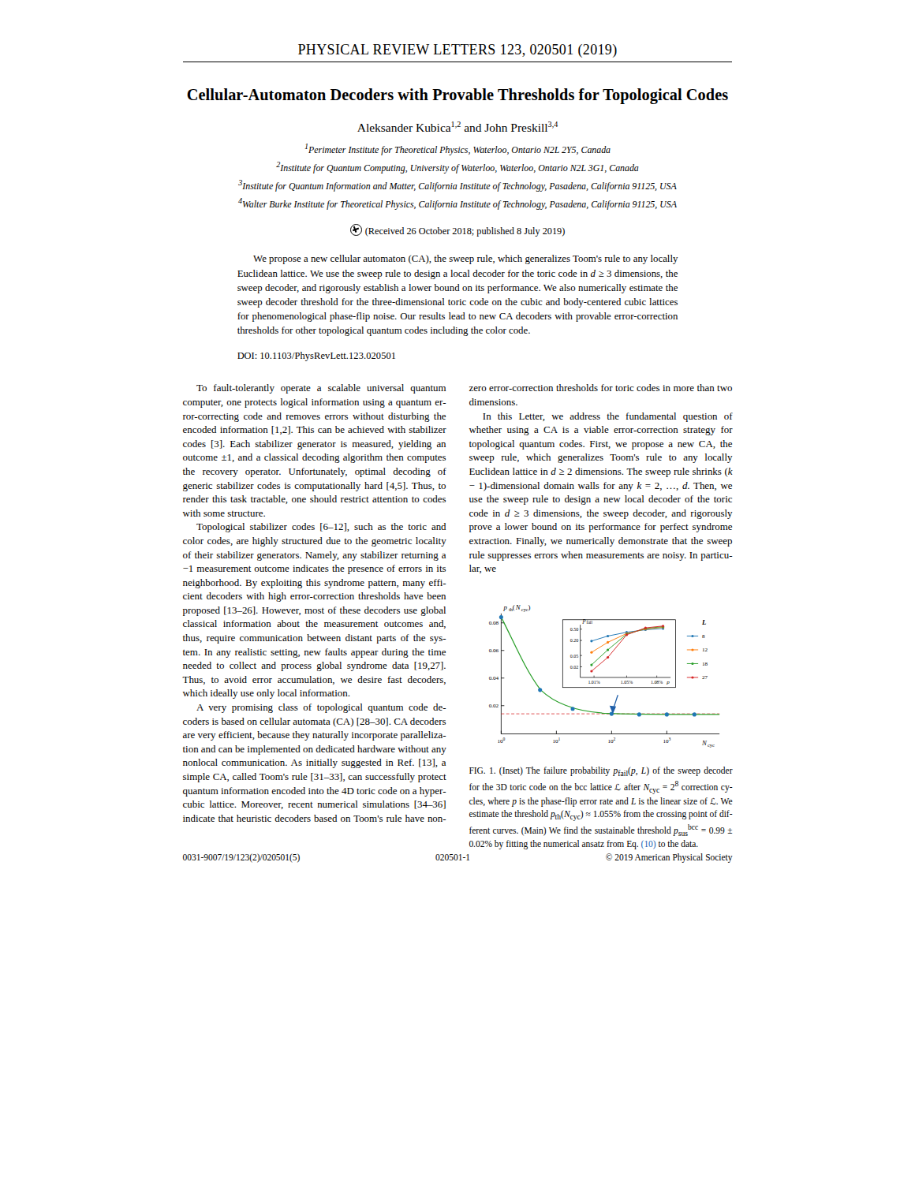PHYSICAL REVIEW LETTERS 123, 020501 (2019)
Cellular-Automaton Decoders with Provable Thresholds for Topological Codes
Aleksander Kubica1,2 and John Preskill3,4
1Perimeter Institute for Theoretical Physics, Waterloo, Ontario N2L 2Y5, Canada
2Institute for Quantum Computing, University of Waterloo, Waterloo, Ontario N2L 3G1, Canada
3Institute for Quantum Information and Matter, California Institute of Technology, Pasadena, California 91125, USA
4Walter Burke Institute for Theoretical Physics, California Institute of Technology, Pasadena, California 91125, USA
(Received 26 October 2018; published 8 July 2019)
We propose a new cellular automaton (CA), the sweep rule, which generalizes Toom's rule to any locally Euclidean lattice. We use the sweep rule to design a local decoder for the toric code in d ≥ 3 dimensions, the sweep decoder, and rigorously establish a lower bound on its performance. We also numerically estimate the sweep decoder threshold for the three-dimensional toric code on the cubic and body-centered cubic lattices for phenomenological phase-flip noise. Our results lead to new CA decoders with provable error-correction thresholds for other topological quantum codes including the color code.
DOI: 10.1103/PhysRevLett.123.020501
To fault-tolerantly operate a scalable universal quantum computer, one protects logical information using a quantum error-correcting code and removes errors without disturbing the encoded information [1,2]. This can be achieved with stabilizer codes [3]. Each stabilizer generator is measured, yielding an outcome ±1, and a classical decoding algorithm then computes the recovery operator. Unfortunately, optimal decoding of generic stabilizer codes is computationally hard [4,5]. Thus, to render this task tractable, one should restrict attention to codes with some structure.
Topological stabilizer codes [6–12], such as the toric and color codes, are highly structured due to the geometric locality of their stabilizer generators. Namely, any stabilizer returning a −1 measurement outcome indicates the presence of errors in its neighborhood. By exploiting this syndrome pattern, many efficient decoders with high error-correction thresholds have been proposed [13–26]. However, most of these decoders use global classical information about the measurement outcomes and, thus, require communication between distant parts of the system. In any realistic setting, new faults appear during the time needed to collect and process global syndrome data [19,27]. Thus, to avoid error accumulation, we desire fast decoders, which ideally use only local information.
A very promising class of topological quantum code decoders is based on cellular automata (CA) [28–30]. CA decoders are very efficient, because they naturally incorporate parallelization and can be implemented on dedicated hardware without any nonlocal communication. As initially suggested in Ref. [13], a simple CA, called Toom's rule [31–33], can successfully protect quantum information encoded into the 4D toric code on a hypercubic lattice. Moreover, recent numerical simulations [34–36] indicate that heuristic decoders based on Toom's rule have nonzero error-correction thresholds for toric codes in more than two dimensions.
In this Letter, we address the fundamental question of whether using a CA is a viable error-correction strategy for topological quantum codes. First, we propose a new CA, the sweep rule, which generalizes Toom's rule to any locally Euclidean lattice in d ≥ 2 dimensions. The sweep rule shrinks (k − 1)-dimensional domain walls for any k = 2, …, d. Then, we use the sweep rule to design a new local decoder of the toric code in d ≥ 3 dimensions, the sweep decoder, and rigorously prove a lower bound on its performance for perfect syndrome extraction. Finally, we numerically demonstrate that the sweep rule suppresses errors when measurements are noisy. In particular, we
p th ( N cyc ) 0.08 0.06 0.04 0.02 100 101 102 103 N cyc p fail 0.50 0.20 0.05 0.02 1.01% 1.05% 1.08% p L 8 12 18 27
FIG. 1. (Inset) The failure probability pfail(p, L) of the sweep decoder for the 3D toric code on the bcc lattice ℒ after Ncyc = 28 correction cycles, where p is the phase-flip error rate and L is the linear size of ℒ. We estimate the threshold pth(Ncyc) ≈ 1.055% from the crossing point of different curves. (Main) We find the sustainable threshold psusbcc = 0.99 ± 0.02% by fitting the numerical ansatz from Eq. (10) to the data.
0031-9007/19/123(2)/020501(5)
020501-1
© 2019 American Physical Society